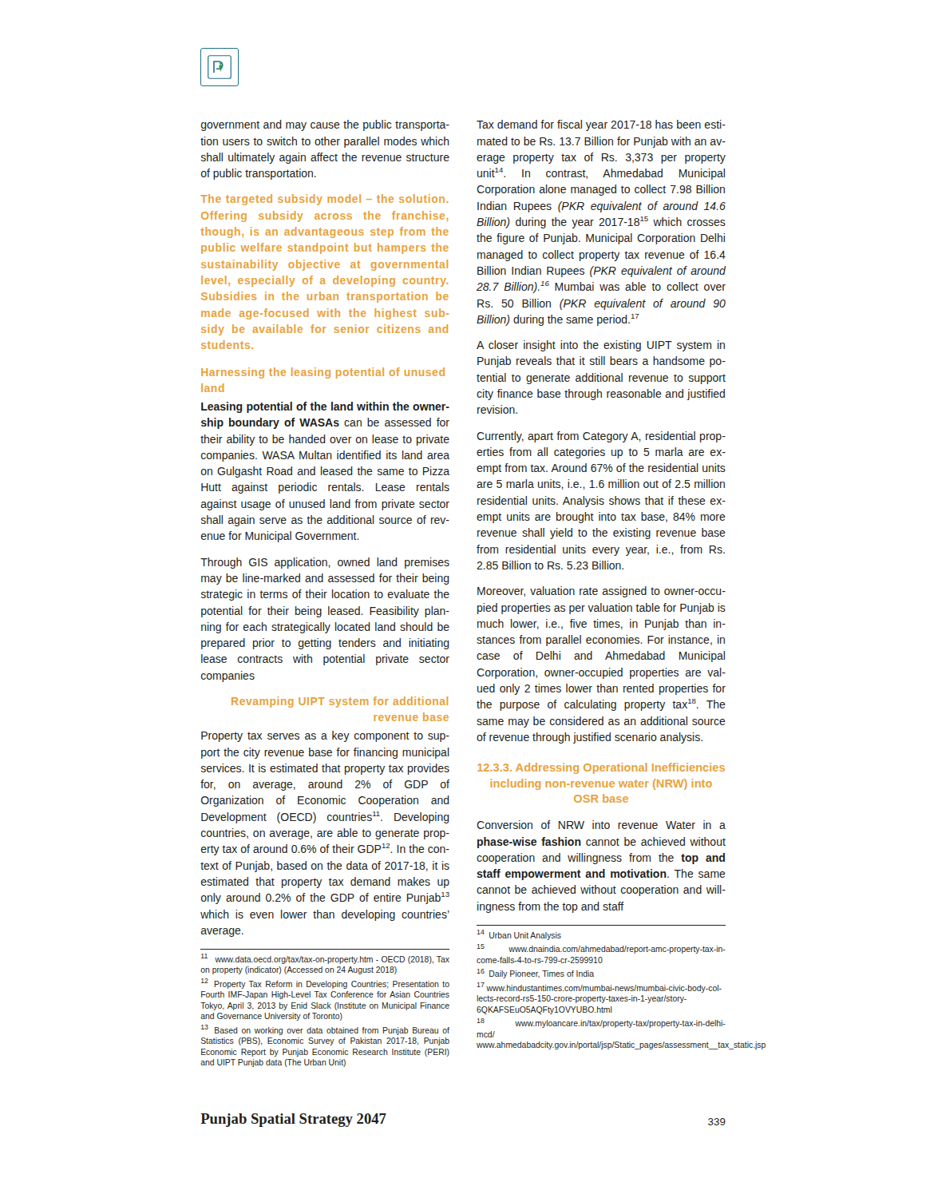government and may cause the public transportation users to switch to other parallel modes which shall ultimately again affect the revenue structure of public transportation.
The targeted subsidy model – the solution. Offering subsidy across the franchise, though, is an advantageous step from the public welfare standpoint but hampers the sustainability objective at governmental level, especially of a developing country. Subsidies in the urban transportation be made age-focused with the highest subsidy be available for senior citizens and students.
Harnessing the leasing potential of unused land
Leasing potential of the land within the ownership boundary of WASAs can be assessed for their ability to be handed over on lease to private companies. WASA Multan identified its land area on Gulgasht Road and leased the same to Pizza Hutt against periodic rentals. Lease rentals against usage of unused land from private sector shall again serve as the additional source of revenue for Municipal Government.
Through GIS application, owned land premises may be line-marked and assessed for their being strategic in terms of their location to evaluate the potential for their being leased. Feasibility planning for each strategically located land should be prepared prior to getting tenders and initiating lease contracts with potential private sector companies
Revamping UIPT system for additional revenue base
Property tax serves as a key component to support the city revenue base for financing municipal services. It is estimated that property tax provides for, on average, around 2% of GDP of Organization of Economic Cooperation and Development (OECD) countries11. Developing countries, on average, are able to generate property tax of around 0.6% of their GDP12. In the context of Punjab, based on the data of 2017-18, it is estimated that property tax demand makes up only around 0.2% of the GDP of entire Punjab13 which is even lower than developing countries’ average.
11 www.data.oecd.org/tax/tax-on-property.htm - OECD (2018), Tax on property (indicator) (Accessed on 24 August 2018)
12 Property Tax Reform in Developing Countries; Presentation to Fourth IMF-Japan High-Level Tax Conference for Asian Countries Tokyo, April 3, 2013 by Enid Slack (Institute on Municipal Finance and Governance University of Toronto)
13 Based on working over data obtained from Punjab Bureau of Statistics (PBS), Economic Survey of Pakistan 2017-18, Punjab Economic Report by Punjab Economic Research Institute (PERI) and UIPT Punjab data (The Urban Unit)
Tax demand for fiscal year 2017-18 has been estimated to be Rs. 13.7 Billion for Punjab with an average property tax of Rs. 3,373 per property unit14. In contrast, Ahmedabad Municipal Corporation alone managed to collect 7.98 Billion Indian Rupees (PKR equivalent of around 14.6 Billion) during the year 2017-1815 which crosses the figure of Punjab. Municipal Corporation Delhi managed to collect property tax revenue of 16.4 Billion Indian Rupees (PKR equivalent of around 28.7 Billion).16 Mumbai was able to collect over Rs. 50 Billion (PKR equivalent of around 90 Billion) during the same period.17
A closer insight into the existing UIPT system in Punjab reveals that it still bears a handsome potential to generate additional revenue to support city finance base through reasonable and justified revision.
Currently, apart from Category A, residential properties from all categories up to 5 marla are exempt from tax. Around 67% of the residential units are 5 marla units, i.e., 1.6 million out of 2.5 million residential units. Analysis shows that if these exempt units are brought into tax base, 84% more revenue shall yield to the existing revenue base from residential units every year, i.e., from Rs. 2.85 Billion to Rs. 5.23 Billion.
Moreover, valuation rate assigned to owner-occupied properties as per valuation table for Punjab is much lower, i.e., five times, in Punjab than instances from parallel economies. For instance, in case of Delhi and Ahmedabad Municipal Corporation, owner-occupied properties are valued only 2 times lower than rented properties for the purpose of calculating property tax18. The same may be considered as an additional source of revenue through justified scenario analysis.
12.3.3. Addressing Operational Inefficiencies including non-revenue water (NRW) into OSR base
Conversion of NRW into revenue Water in a phase-wise fashion cannot be achieved without cooperation and willingness from the top and staff empowerment and motivation. The same cannot be achieved without cooperation and willingness from the top and staff
14 Urban Unit Analysis
15 www.dnaindia.com/ahmedabad/report-amc-property-tax-income-falls-4-to-rs-799-cr-2599910
16 Daily Pioneer, Times of India
17www.hindustantimes.com/mumbai-news/mumbai-civic-body-collects-record-rs5-150-crore-property-taxes-in-1-year/story-6QKAFSEuO5AQFty1OVYUBO.html
18 www.myloancare.in/tax/property-tax/property-tax-in-delhi-mcd/
www.ahmedabadcity.gov.in/portal/jsp/Static_pages/assessment__tax_static.jsp
Punjab Spatial Strategy 2047
339